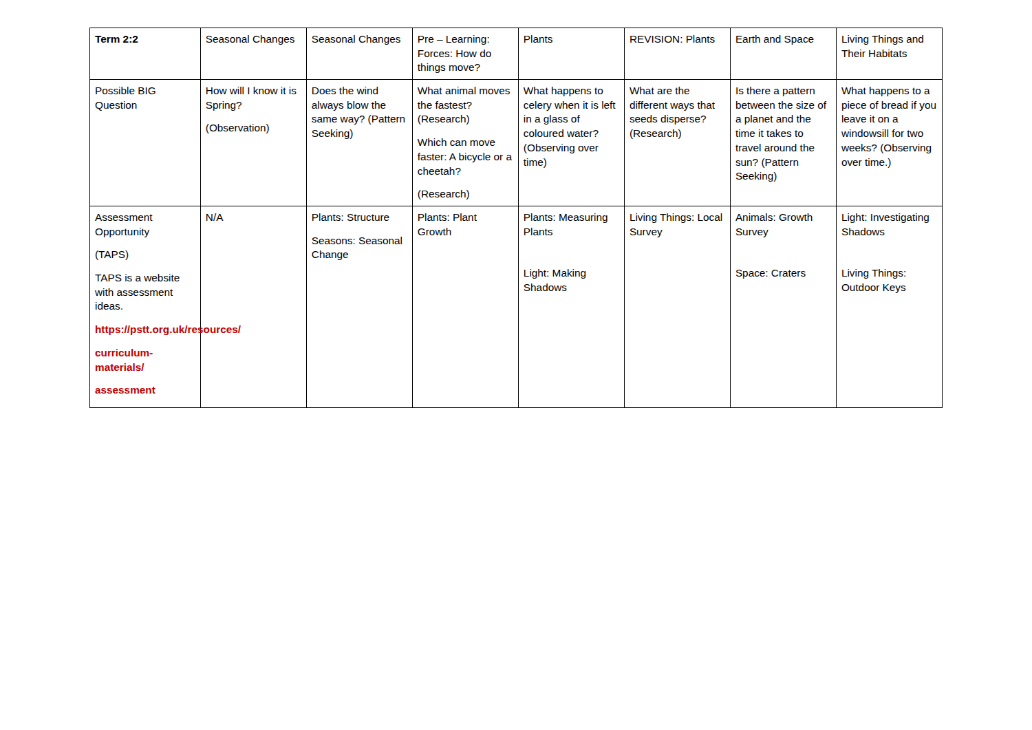| Term 2:2 | Seasonal Changes | Seasonal Changes | Pre – Learning: Forces: How do things move? | Plants | REVISION: Plants | Earth and Space | Living Things and Their Habitats |
| Possible BIG Question | How will I know it is Spring? (Observation) | Does the wind always blow the same way? (Pattern Seeking) | What animal moves the fastest? (Research) Which can move faster: A bicycle or a cheetah? (Research) | What happens to celery when it is left in a glass of coloured water? (Observing over time) | What are the different ways that seeds disperse? (Research) | Is there a pattern between the size of a planet and the time it takes to travel around the sun? (Pattern Seeking) | What happens to a piece of bread if you leave it on a windowsill for two weeks? (Observing over time.) |
| Assessment Opportunity (TAPS) TAPS is a website with assessment ideas. https://pstt.org.uk/resources/ curriculum-materials/ assessment | N/A | Plants: Structure Seasons: Seasonal Change | Plants: Plant Growth | Plants: Measuring Plants Light: Making Shadows | Living Things: Local Survey | Animals: Growth Survey Space: Craters | Light: Investigating Shadows Living Things: Outdoor Keys |